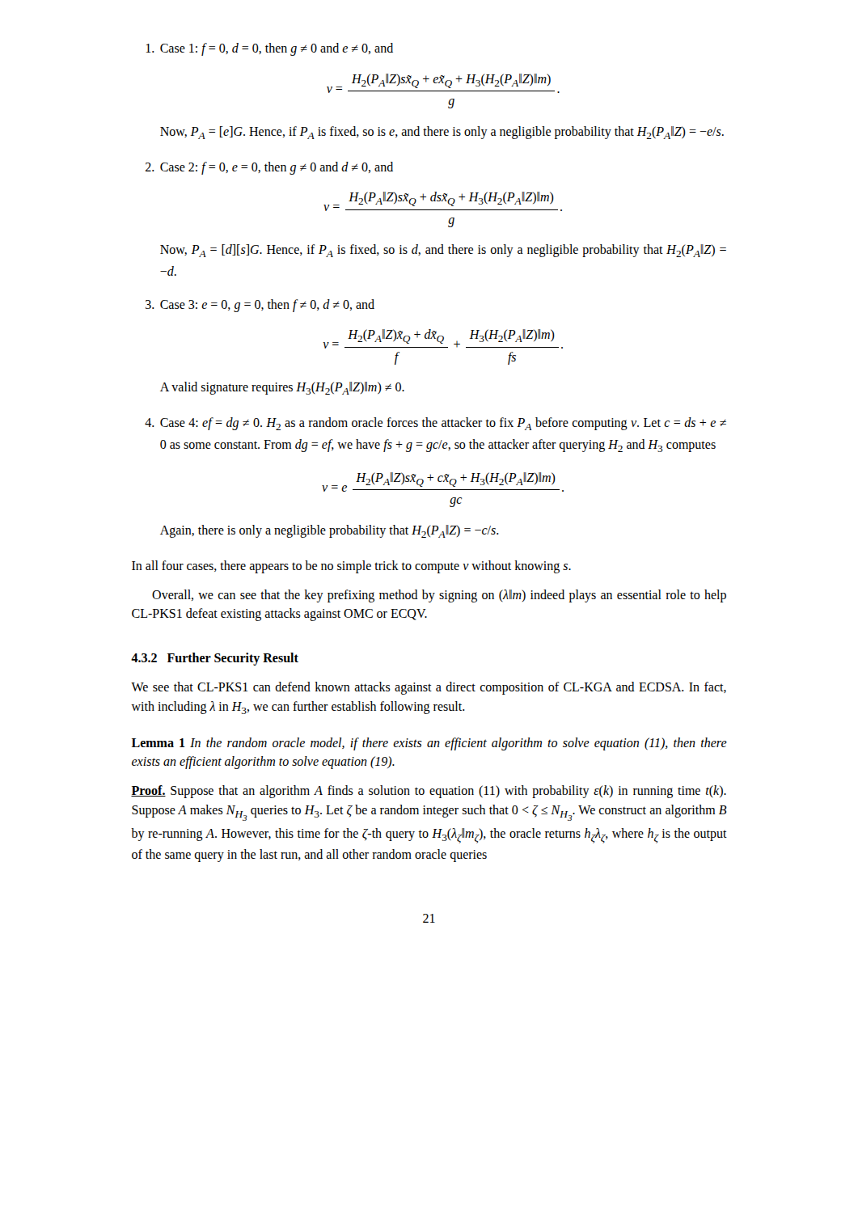Case 1: f = 0, d = 0, then g ≠ 0 and e ≠ 0, and
v = H2(PA‖Z)sx̃Q + ex̃Q + H3(H2(PA‖Z)‖m) g .
Now, PA = [e]G. Hence, if PA is fixed, so is e, and there is only a negligible probability that H2(PA‖Z) = −e/s.
Case 2: f = 0, e = 0, then g ≠ 0 and d ≠ 0, and
v = H2(PA‖Z)sx̃Q + dsx̃Q + H3(H2(PA‖Z)‖m) g .
Now, PA = [d][s]G. Hence, if PA is fixed, so is d, and there is only a negligible probability that H2(PA‖Z) = −d.
Case 3: e = 0, g = 0, then f ≠ 0, d ≠ 0, and
v = H2(PA‖Z)x̃Q + dx̃Q f + H3(H2(PA‖Z)‖m) fs .
A valid signature requires H3(H2(PA‖Z)‖m) ≠ 0.
Case 4: ef = dg ≠ 0. H2 as a random oracle forces the attacker to fix PA before computing v. Let c = ds + e ≠ 0 as some constant. From dg = ef, we have fs + g = gc/e, so the attacker after querying H2 and H3 computes
v = e H2(PA‖Z)sx̃Q + cx̃Q + H3(H2(PA‖Z)‖m) gc .
Again, there is only a negligible probability that H2(PA‖Z) = −c/s.
In all four cases, there appears to be no simple trick to compute v without knowing s.
Overall, we can see that the key prefixing method by signing on (λ‖m) indeed plays an essential role to help CL-PKS1 defeat existing attacks against OMC or ECQV.
4.3.2 Further Security Result
We see that CL-PKS1 can defend known attacks against a direct composition of CL-KGA and ECDSA. In fact, with including λ in H3, we can further establish following result.
Lemma 1 In the random oracle model, if there exists an efficient algorithm to solve equation (11), then there exists an efficient algorithm to solve equation (19).
Proof. Suppose that an algorithm A finds a solution to equation (11) with probability ε(k) in running time t(k). Suppose A makes NH3 queries to H3. Let ζ be a random integer such that 0 < ζ ≤ NH3. We construct an algorithm B by re-running A. However, this time for the ζ-th query to H3(λζ‖mζ), the oracle returns hζ λζ, where hζ is the output of the same query in the last run, and all other random oracle queries
21